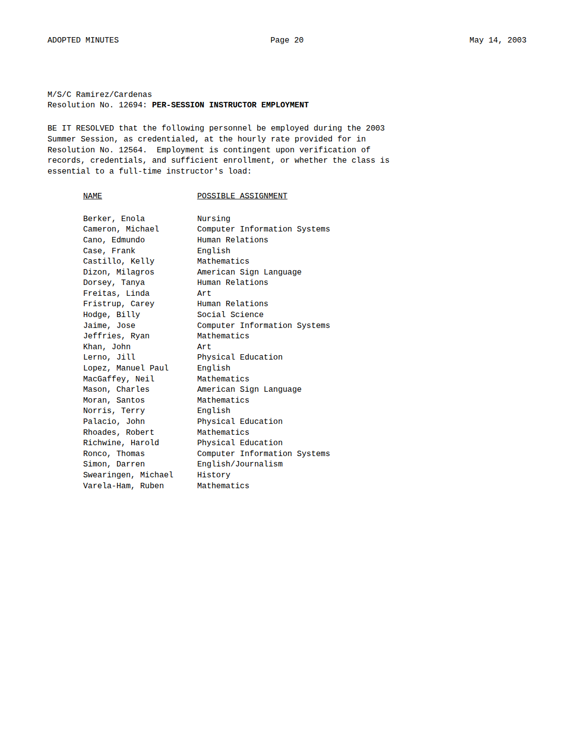ADOPTED MINUTES
Page 20
May 14, 2003
M/S/C Ramirez/Cardenas
Resolution No. 12694: PER-SESSION INSTRUCTOR EMPLOYMENT
BE IT RESOLVED that the following personnel be employed during the 2003 Summer Session, as credentialed, at the hourly rate provided for in Resolution No. 12564. Employment is contingent upon verification of records, credentials, and sufficient enrollment, or whether the class is essential to a full-time instructor's load:
| NAME | POSSIBLE ASSIGNMENT |
| --- | --- |
| Berker, Enola | Nursing |
| Cameron, Michael | Computer Information Systems |
| Cano, Edmundo | Human Relations |
| Case, Frank | English |
| Castillo, Kelly | Mathematics |
| Dizon, Milagros | American Sign Language |
| Dorsey, Tanya | Human Relations |
| Freitas, Linda | Art |
| Fristrup, Carey | Human Relations |
| Hodge, Billy | Social Science |
| Jaime, Jose | Computer Information Systems |
| Jeffries, Ryan | Mathematics |
| Khan, John | Art |
| Lerno, Jill | Physical Education |
| Lopez, Manuel Paul | English |
| MacGaffey, Neil | Mathematics |
| Mason, Charles | American Sign Language |
| Moran, Santos | Mathematics |
| Norris, Terry | English |
| Palacio, John | Physical Education |
| Rhoades, Robert | Mathematics |
| Richwine, Harold | Physical Education |
| Ronco, Thomas | Computer Information Systems |
| Simon, Darren | English/Journalism |
| Swearingen, Michael | History |
| Varela-Ham, Ruben | Mathematics |